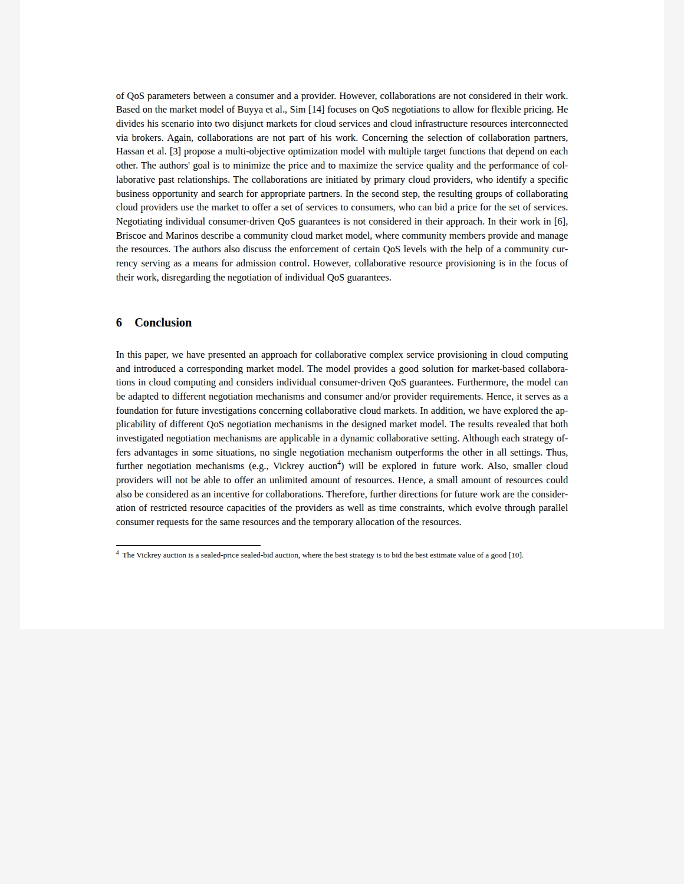of QoS parameters between a consumer and a provider. However, collaborations are not considered in their work. Based on the market model of Buyya et al., Sim [14] focuses on QoS negotiations to allow for flexible pricing. He divides his scenario into two disjunct markets for cloud services and cloud infrastructure resources interconnected via brokers. Again, collaborations are not part of his work. Concerning the selection of collaboration partners, Hassan et al. [3] propose a multi-objective optimization model with multiple target functions that depend on each other. The authors' goal is to minimize the price and to maximize the service quality and the performance of collaborative past relationships. The collaborations are initiated by primary cloud providers, who identify a specific business opportunity and search for appropriate partners. In the second step, the resulting groups of collaborating cloud providers use the market to offer a set of services to consumers, who can bid a price for the set of services. Negotiating individual consumer-driven QoS guarantees is not considered in their approach. In their work in [6], Briscoe and Marinos describe a community cloud market model, where community members provide and manage the resources. The authors also discuss the enforcement of certain QoS levels with the help of a community currency serving as a means for admission control. However, collaborative resource provisioning is in the focus of their work, disregarding the negotiation of individual QoS guarantees.
6 Conclusion
In this paper, we have presented an approach for collaborative complex service provisioning in cloud computing and introduced a corresponding market model. The model provides a good solution for market-based collaborations in cloud computing and considers individual consumer-driven QoS guarantees. Furthermore, the model can be adapted to different negotiation mechanisms and consumer and/or provider requirements. Hence, it serves as a foundation for future investigations concerning collaborative cloud markets. In addition, we have explored the applicability of different QoS negotiation mechanisms in the designed market model. The results revealed that both investigated negotiation mechanisms are applicable in a dynamic collaborative setting. Although each strategy offers advantages in some situations, no single negotiation mechanism outperforms the other in all settings. Thus, further negotiation mechanisms (e.g., Vickrey auction4) will be explored in future work. Also, smaller cloud providers will not be able to offer an unlimited amount of resources. Hence, a small amount of resources could also be considered as an incentive for collaborations. Therefore, further directions for future work are the consideration of restricted resource capacities of the providers as well as time constraints, which evolve through parallel consumer requests for the same resources and the temporary allocation of the resources.
4 The Vickrey auction is a sealed-price sealed-bid auction, where the best strategy is to bid the best estimate value of a good [10].